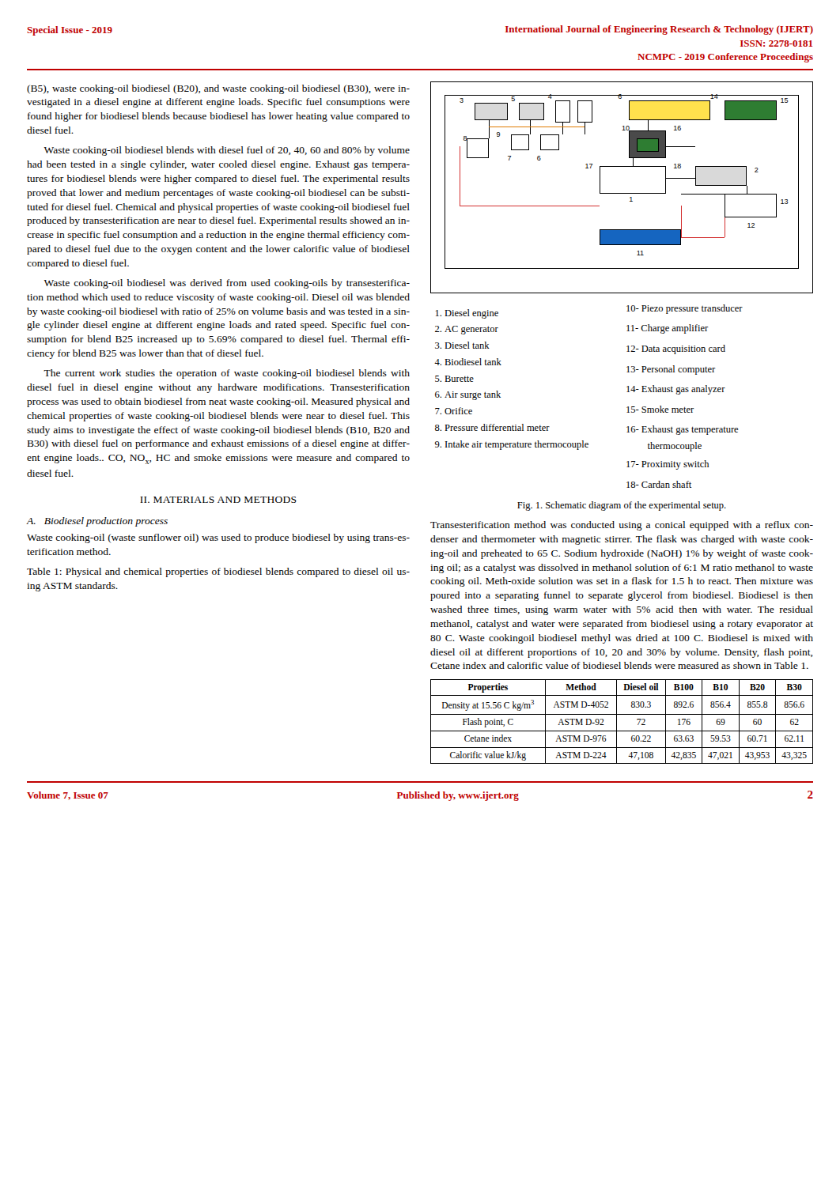Special Issue - 2019
International Journal of Engineering Research & Technology (IJERT)
ISSN: 2278-0181
NCMPC - 2019 Conference Proceedings
(B5), waste cooking-oil biodiesel (B20), and waste cooking-oil biodiesel (B30), were investigated in a diesel engine at different engine loads. Specific fuel consumptions were found higher for biodiesel blends because biodiesel has lower heating value compared to diesel fuel.
Waste cooking-oil biodiesel blends with diesel fuel of 20, 40, 60 and 80% by volume had been tested in a single cylinder, water cooled diesel engine. Exhaust gas temperatures for biodiesel blends were higher compared to diesel fuel. The experimental results proved that lower and medium percentages of waste cooking-oil biodiesel can be substituted for diesel fuel. Chemical and physical properties of waste cooking-oil biodiesel fuel produced by transesterification are near to diesel fuel. Experimental results showed an increase in specific fuel consumption and a reduction in the engine thermal efficiency compared to diesel fuel due to the oxygen content and the lower calorific value of biodiesel compared to diesel fuel.
Waste cooking-oil biodiesel was derived from used cooking-oils by transesterification method which used to reduce viscosity of waste cooking-oil. Diesel oil was blended by waste cooking-oil biodiesel with ratio of 25% on volume basis and was tested in a single cylinder diesel engine at different engine loads and rated speed. Specific fuel consumption for blend B25 increased up to 5.69% compared to diesel fuel. Thermal efficiency for blend B25 was lower than that of diesel fuel.
The current work studies the operation of waste cooking-oil biodiesel blends with diesel fuel in diesel engine without any hardware modifications. Transesterification process was used to obtain biodiesel from neat waste cooking-oil. Measured physical and chemical properties of waste cooking-oil biodiesel blends were near to diesel fuel. This study aims to investigate the effect of waste cooking-oil biodiesel blends (B10, B20 and B30) with diesel fuel on performance and exhaust emissions of a diesel engine at different engine loads.. CO, NOx, HC and smoke emissions were measure and compared to diesel fuel.
II. MATERIALS AND METHODS
A. Biodiesel production process
Waste cooking-oil (waste sunflower oil) was used to produce biodiesel by using trans-esterification method.
Table 1: Physical and chemical properties of biodiesel blends compared to diesel oil using ASTM standards.
3
5
4
6
14
15
8
9
7
6
10
16
1
17
18
2
13
12
11
Diesel engine
AC generator
Diesel tank
Biodiesel tank
Burette
Air surge tank
Orifice
Pressure differential meter
Intake air temperature thermocouple
10- Piezo pressure transducer
11- Charge amplifier
12- Data acquisition card
13- Personal computer
14- Exhaust gas analyzer
15- Smoke meter
16- Exhaust gas temperature
thermocouple
17- Proximity switch
18- Cardan shaft
Fig. 1. Schematic diagram of the experimental setup.
Transesterification method was conducted using a conical equipped with a reflux condenser and thermometer with magnetic stirrer. The flask was charged with waste cooking-oil and preheated to 65 C. Sodium hydroxide (NaOH) 1% by weight of waste cooking oil; as a catalyst was dissolved in methanol solution of 6:1 M ratio methanol to waste cooking oil. Meth-oxide solution was set in a flask for 1.5 h to react. Then mixture was poured into a separating funnel to separate glycerol from biodiesel. Biodiesel is then washed three times, using warm water with 5% acid then with water. The residual methanol, catalyst and water were separated from biodiesel using a rotary evaporator at 80 C. Waste cookingoil biodiesel methyl was dried at 100 C. Biodiesel is mixed with diesel oil at different proportions of 10, 20 and 30% by volume. Density, flash point, Cetane index and calorific value of biodiesel blends were measured as shown in Table 1.
| Properties | Method | Diesel oil | B100 | B10 | B20 | B30 |
| --- | --- | --- | --- | --- | --- | --- |
| Density at 15.56 C kg/m 3 | ASTM D-4052 | 830.3 | 892.6 | 856.4 | 855.8 | 856.6 |
| Flash point, C | ASTM D-92 | 72 | 176 | 69 | 60 | 62 |
| Cetane index | ASTM D-976 | 60.22 | 63.63 | 59.53 | 60.71 | 62.11 |
| Calorific value kJ/kg | ASTM D-224 | 47,108 | 42,835 | 47,021 | 43,953 | 43,325 |
Volume 7, Issue 07
Published by, www.ijert.org
2